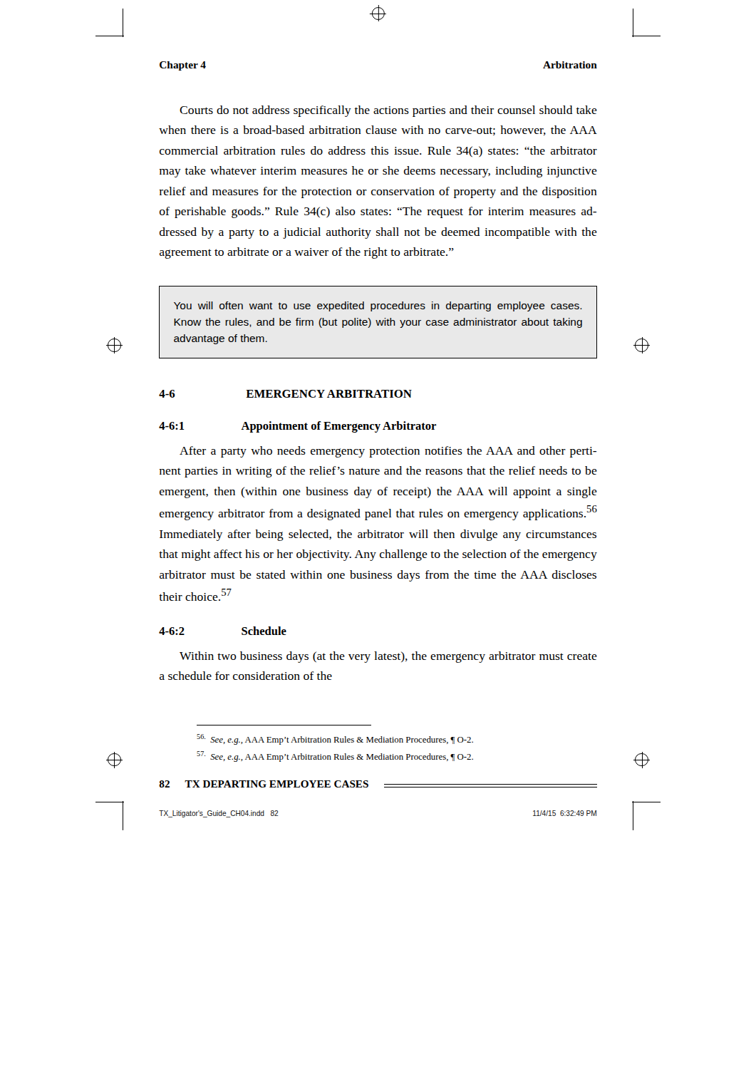Chapter 4 Arbitration
Courts do not address specifically the actions parties and their counsel should take when there is a broad-based arbitration clause with no carve-out; however, the AAA commercial arbitration rules do address this issue. Rule 34(a) states: “the arbitrator may take whatever interim measures he or she deems necessary, including injunctive relief and measures for the protection or conservation of property and the disposition of perishable goods.” Rule 34(c) also states: “The request for interim measures addressed by a party to a judicial authority shall not be deemed incompatible with the agreement to arbitrate or a waiver of the right to arbitrate.”
You will often want to use expedited procedures in departing employee cases. Know the rules, and be firm (but polite) with your case administrator about taking advantage of them.
4-6 EMERGENCY ARBITRATION
4-6:1 Appointment of Emergency Arbitrator
After a party who needs emergency protection notifies the AAA and other pertinent parties in writing of the relief’s nature and the reasons that the relief needs to be emergent, then (within one business day of receipt) the AAA will appoint a single emergency arbitrator from a designated panel that rules on emergency applications.56 Immediately after being selected, the arbitrator will then divulge any circumstances that might affect his or her objectivity. Any challenge to the selection of the emergency arbitrator must be stated within one business days from the time the AAA discloses their choice.57
4-6:2 Schedule
Within two business days (at the very latest), the emergency arbitrator must create a schedule for consideration of the
56. See, e.g., AAA Emp’t Arbitration Rules & Mediation Procedures, ¶ O-2.
57. See, e.g., AAA Emp’t Arbitration Rules & Mediation Procedures, ¶ O-2.
82 TX DEPARTING EMPLOYEE CASES
TX_Litigator's_Guide_CH04.indd 82 11/4/15 6:32:49 PM